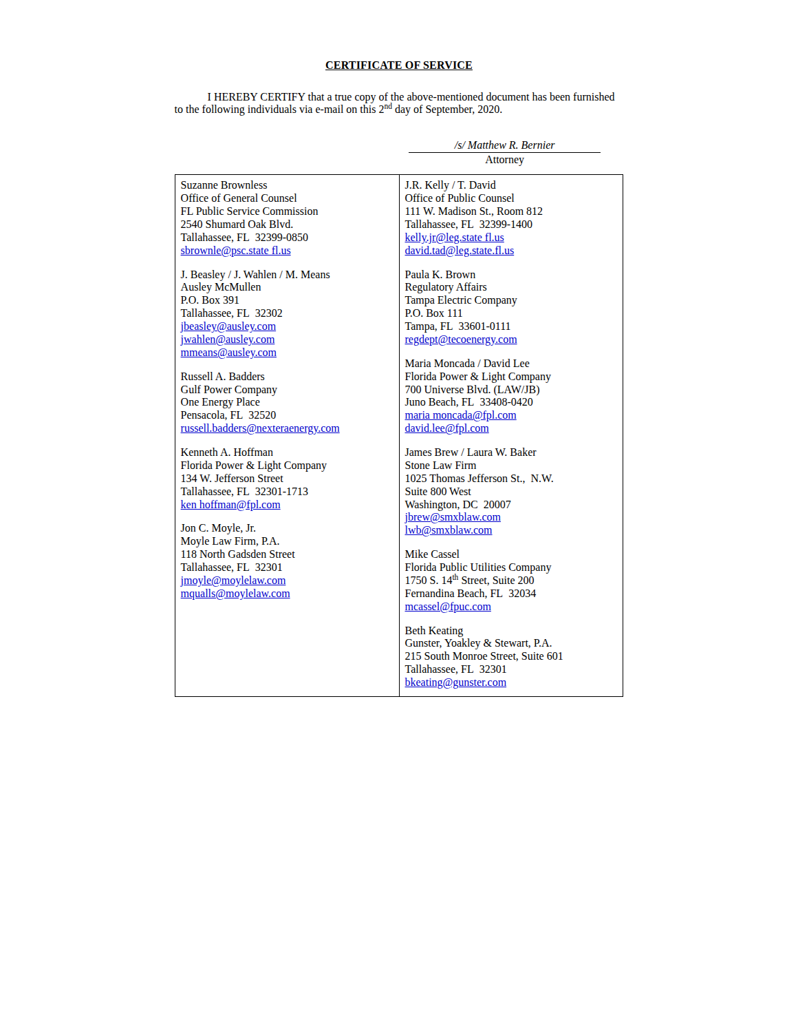CERTIFICATE OF SERVICE
I HEREBY CERTIFY that a true copy of the above-mentioned document has been furnished to the following individuals via e-mail on this 2nd day of September, 2020.
/s/ Matthew R. Bernier Attorney
| Suzanne Brownless Office of General Counsel FL Public Service Commission 2540 Shumard Oak Blvd. Tallahassee, FL 32399-0850 sbrownle@psc.state fl.us J. Beasley / J. Wahlen / M. Means Ausley McMullen P.O. Box 391 Tallahassee, FL 32302 jbeasley@ausley.com jwahlen@ausley.com mmeans@ausley.com Russell A. Badders Gulf Power Company One Energy Place Pensacola, FL 32520 russell.badders@nexteraenergy.com Kenneth A. Hoffman Florida Power & Light Company 134 W. Jefferson Street Tallahassee, FL 32301-1713 ken hoffman@fpl.com Jon C. Moyle, Jr. Moyle Law Firm, P.A. 118 North Gadsden Street Tallahassee, FL 32301 jmoyle@moylelaw.com mqualls@moylelaw.com | J.R. Kelly / T. David Office of Public Counsel 111 W. Madison St., Room 812 Tallahassee, FL 32399-1400 kelly.jr@leg.state fl.us david.tad@leg.state.fl.us Paula K. Brown Regulatory Affairs Tampa Electric Company P.O. Box 111 Tampa, FL 33601-0111 regdept@tecoenergy.com Maria Moncada / David Lee Florida Power & Light Company 700 Universe Blvd. (LAW/JB) Juno Beach, FL 33408-0420 maria moncada@fpl.com david.lee@fpl.com James Brew / Laura W. Baker Stone Law Firm 1025 Thomas Jefferson St., N.W. Suite 800 West Washington, DC 20007 jbrew@smxblaw.com lwb@smxblaw.com Mike Cassel Florida Public Utilities Company 1750 S. 14 th Street, Suite 200 Fernandina Beach, FL 32034 mcassel@fpuc.com Beth Keating Gunster, Yoakley & Stewart, P.A. 215 South Monroe Street, Suite 601 Tallahassee, FL 32301 bkeating@gunster.com |